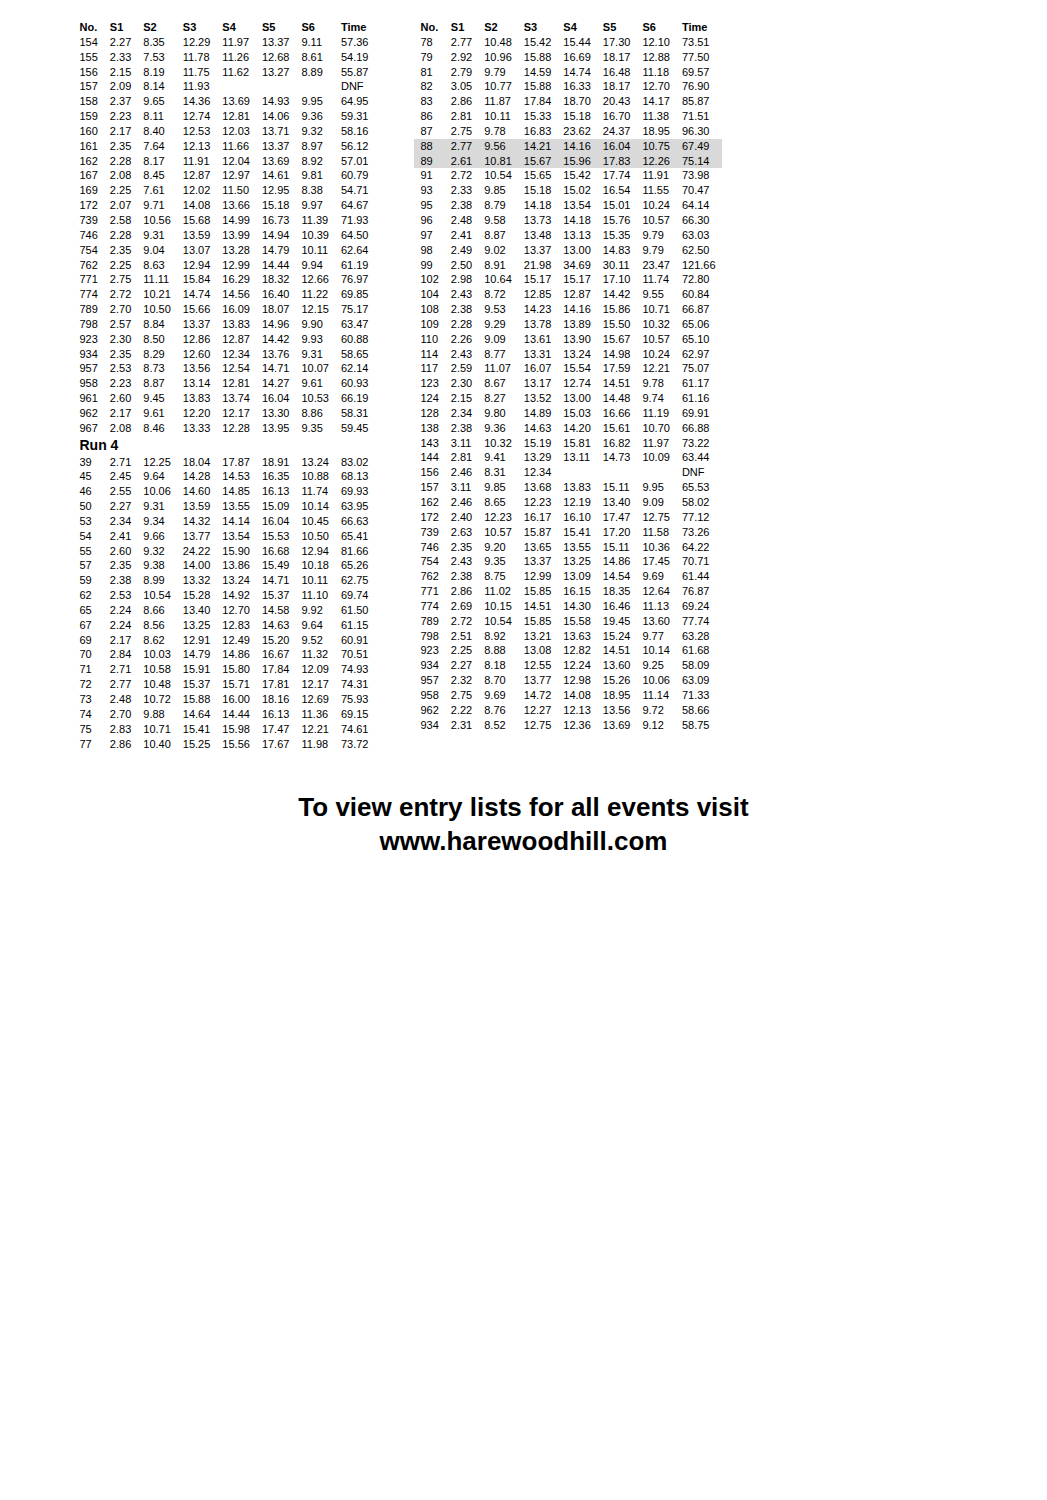| No. | S1 | S2 | S3 | S4 | S5 | S6 | Time |
| --- | --- | --- | --- | --- | --- | --- | --- |
| 154 | 2.27 | 8.35 | 12.29 | 11.97 | 13.37 | 9.11 | 57.36 |
| 155 | 2.33 | 7.53 | 11.78 | 11.26 | 12.68 | 8.61 | 54.19 |
| 156 | 2.15 | 8.19 | 11.75 | 11.62 | 13.27 | 8.89 | 55.87 |
| 157 | 2.09 | 8.14 | 11.93 | | | | DNF |
| 158 | 2.37 | 9.65 | 14.36 | 13.69 | 14.93 | 9.95 | 64.95 |
| 159 | 2.23 | 8.11 | 12.74 | 12.81 | 14.06 | 9.36 | 59.31 |
| 160 | 2.17 | 8.40 | 12.53 | 12.03 | 13.71 | 9.32 | 58.16 |
| 161 | 2.35 | 7.64 | 12.13 | 11.66 | 13.37 | 8.97 | 56.12 |
| 162 | 2.28 | 8.17 | 11.91 | 12.04 | 13.69 | 8.92 | 57.01 |
| 167 | 2.08 | 8.45 | 12.87 | 12.97 | 14.61 | 9.81 | 60.79 |
| 169 | 2.25 | 7.61 | 12.02 | 11.50 | 12.95 | 8.38 | 54.71 |
| 172 | 2.07 | 9.71 | 14.08 | 13.66 | 15.18 | 9.97 | 64.67 |
| 739 | 2.58 | 10.56 | 15.68 | 14.99 | 16.73 | 11.39 | 71.93 |
| 746 | 2.28 | 9.31 | 13.59 | 13.99 | 14.94 | 10.39 | 64.50 |
| 754 | 2.35 | 9.04 | 13.07 | 13.28 | 14.79 | 10.11 | 62.64 |
| 762 | 2.25 | 8.63 | 12.94 | 12.99 | 14.44 | 9.94 | 61.19 |
| 771 | 2.75 | 11.11 | 15.84 | 16.29 | 18.32 | 12.66 | 76.97 |
| 774 | 2.72 | 10.21 | 14.74 | 14.56 | 16.40 | 11.22 | 69.85 |
| 789 | 2.70 | 10.50 | 15.66 | 16.09 | 18.07 | 12.15 | 75.17 |
| 798 | 2.57 | 8.84 | 13.37 | 13.83 | 14.96 | 9.90 | 63.47 |
| 923 | 2.30 | 8.50 | 12.86 | 12.87 | 14.42 | 9.93 | 60.88 |
| 934 | 2.35 | 8.29 | 12.60 | 12.34 | 13.76 | 9.31 | 58.65 |
| 957 | 2.53 | 8.73 | 13.56 | 12.54 | 14.71 | 10.07 | 62.14 |
| 958 | 2.23 | 8.87 | 13.14 | 12.81 | 14.27 | 9.61 | 60.93 |
| 961 | 2.60 | 9.45 | 13.83 | 13.74 | 16.04 | 10.53 | 66.19 |
| 962 | 2.17 | 9.61 | 12.20 | 12.17 | 13.30 | 8.86 | 58.31 |
| 967 | 2.08 | 8.46 | 13.33 | 12.28 | 13.95 | 9.35 | 59.45 |
| Run 4 |
| 39 | 2.71 | 12.25 | 18.04 | 17.87 | 18.91 | 13.24 | 83.02 |
| 45 | 2.45 | 9.64 | 14.28 | 14.53 | 16.35 | 10.88 | 68.13 |
| 46 | 2.55 | 10.06 | 14.60 | 14.85 | 16.13 | 11.74 | 69.93 |
| 50 | 2.27 | 9.31 | 13.59 | 13.55 | 15.09 | 10.14 | 63.95 |
| 53 | 2.34 | 9.34 | 14.32 | 14.14 | 16.04 | 10.45 | 66.63 |
| 54 | 2.41 | 9.66 | 13.77 | 13.54 | 15.53 | 10.50 | 65.41 |
| 55 | 2.60 | 9.32 | 24.22 | 15.90 | 16.68 | 12.94 | 81.66 |
| 57 | 2.35 | 9.38 | 14.00 | 13.86 | 15.49 | 10.18 | 65.26 |
| 59 | 2.38 | 8.99 | 13.32 | 13.24 | 14.71 | 10.11 | 62.75 |
| 62 | 2.53 | 10.54 | 15.28 | 14.92 | 15.37 | 11.10 | 69.74 |
| 65 | 2.24 | 8.66 | 13.40 | 12.70 | 14.58 | 9.92 | 61.50 |
| 67 | 2.24 | 8.56 | 13.25 | 12.83 | 14.63 | 9.64 | 61.15 |
| 69 | 2.17 | 8.62 | 12.91 | 12.49 | 15.20 | 9.52 | 60.91 |
| 70 | 2.84 | 10.03 | 14.79 | 14.86 | 16.67 | 11.32 | 70.51 |
| 71 | 2.71 | 10.58 | 15.91 | 15.80 | 17.84 | 12.09 | 74.93 |
| 72 | 2.77 | 10.48 | 15.37 | 15.71 | 17.81 | 12.17 | 74.31 |
| 73 | 2.48 | 10.72 | 15.88 | 16.00 | 18.16 | 12.69 | 75.93 |
| 74 | 2.70 | 9.88 | 14.64 | 14.44 | 16.13 | 11.36 | 69.15 |
| 75 | 2.83 | 10.71 | 15.41 | 15.98 | 17.47 | 12.21 | 74.61 |
| 77 | 2.86 | 10.40 | 15.25 | 15.56 | 17.67 | 11.98 | 73.72 |
| No. | S1 | S2 | S3 | S4 | S5 | S6 | Time |
| --- | --- | --- | --- | --- | --- | --- | --- |
| 78 | 2.77 | 10.48 | 15.42 | 15.44 | 17.30 | 12.10 | 73.51 |
| 79 | 2.92 | 10.96 | 15.88 | 16.69 | 18.17 | 12.88 | 77.50 |
| 81 | 2.79 | 9.79 | 14.59 | 14.74 | 16.48 | 11.18 | 69.57 |
| 82 | 3.05 | 10.77 | 15.88 | 16.33 | 18.17 | 12.70 | 76.90 |
| 83 | 2.86 | 11.87 | 17.84 | 18.70 | 20.43 | 14.17 | 85.87 |
| 86 | 2.81 | 10.11 | 15.33 | 15.18 | 16.70 | 11.38 | 71.51 |
| 87 | 2.75 | 9.78 | 16.83 | 23.62 | 24.37 | 18.95 | 96.30 |
| 88 | 2.77 | 9.56 | 14.21 | 14.16 | 16.04 | 10.75 | 67.49 |
| 89 | 2.61 | 10.81 | 15.67 | 15.96 | 17.83 | 12.26 | 75.14 |
| 91 | 2.72 | 10.54 | 15.65 | 15.42 | 17.74 | 11.91 | 73.98 |
| 93 | 2.33 | 9.85 | 15.18 | 15.02 | 16.54 | 11.55 | 70.47 |
| 95 | 2.38 | 8.79 | 14.18 | 13.54 | 15.01 | 10.24 | 64.14 |
| 96 | 2.48 | 9.58 | 13.73 | 14.18 | 15.76 | 10.57 | 66.30 |
| 97 | 2.41 | 8.87 | 13.48 | 13.13 | 15.35 | 9.79 | 63.03 |
| 98 | 2.49 | 9.02 | 13.37 | 13.00 | 14.83 | 9.79 | 62.50 |
| 99 | 2.50 | 8.91 | 21.98 | 34.69 | 30.11 | 23.47 | 121.66 |
| 102 | 2.98 | 10.64 | 15.17 | 15.17 | 17.10 | 11.74 | 72.80 |
| 104 | 2.43 | 8.72 | 12.85 | 12.87 | 14.42 | 9.55 | 60.84 |
| 108 | 2.38 | 9.53 | 14.23 | 14.16 | 15.86 | 10.71 | 66.87 |
| 109 | 2.28 | 9.29 | 13.78 | 13.89 | 15.50 | 10.32 | 65.06 |
| 110 | 2.26 | 9.09 | 13.61 | 13.90 | 15.67 | 10.57 | 65.10 |
| 114 | 2.43 | 8.77 | 13.31 | 13.24 | 14.98 | 10.24 | 62.97 |
| 117 | 2.59 | 11.07 | 16.07 | 15.54 | 17.59 | 12.21 | 75.07 |
| 123 | 2.30 | 8.67 | 13.17 | 12.74 | 14.51 | 9.78 | 61.17 |
| 124 | 2.15 | 8.27 | 13.52 | 13.00 | 14.48 | 9.74 | 61.16 |
| 128 | 2.34 | 9.80 | 14.89 | 15.03 | 16.66 | 11.19 | 69.91 |
| 138 | 2.38 | 9.36 | 14.63 | 14.20 | 15.61 | 10.70 | 66.88 |
| 143 | 3.11 | 10.32 | 15.19 | 15.81 | 16.82 | 11.97 | 73.22 |
| 144 | 2.81 | 9.41 | 13.29 | 13.11 | 14.73 | 10.09 | 63.44 |
| 156 | 2.46 | 8.31 | 12.34 | | | | DNF |
| 157 | 3.11 | 9.85 | 13.68 | 13.83 | 15.11 | 9.95 | 65.53 |
| 162 | 2.46 | 8.65 | 12.23 | 12.19 | 13.40 | 9.09 | 58.02 |
| 172 | 2.40 | 12.23 | 16.17 | 16.10 | 17.47 | 12.75 | 77.12 |
| 739 | 2.63 | 10.57 | 15.87 | 15.41 | 17.20 | 11.58 | 73.26 |
| 746 | 2.35 | 9.20 | 13.65 | 13.55 | 15.11 | 10.36 | 64.22 |
| 754 | 2.43 | 9.35 | 13.37 | 13.25 | 14.86 | 17.45 | 70.71 |
| 762 | 2.38 | 8.75 | 12.99 | 13.09 | 14.54 | 9.69 | 61.44 |
| 771 | 2.86 | 11.02 | 15.85 | 16.15 | 18.35 | 12.64 | 76.87 |
| 774 | 2.69 | 10.15 | 14.51 | 14.30 | 16.46 | 11.13 | 69.24 |
| 789 | 2.72 | 10.54 | 15.85 | 15.58 | 19.45 | 13.60 | 77.74 |
| 798 | 2.51 | 8.92 | 13.21 | 13.63 | 15.24 | 9.77 | 63.28 |
| 923 | 2.25 | 8.88 | 13.08 | 12.82 | 14.51 | 10.14 | 61.68 |
| 934 | 2.27 | 8.18 | 12.55 | 12.24 | 13.60 | 9.25 | 58.09 |
| 957 | 2.32 | 8.70 | 13.77 | 12.98 | 15.26 | 10.06 | 63.09 |
| 958 | 2.75 | 9.69 | 14.72 | 14.08 | 18.95 | 11.14 | 71.33 |
| 962 | 2.22 | 8.76 | 12.27 | 12.13 | 13.56 | 9.72 | 58.66 |
| 934 | 2.31 | 8.52 | 12.75 | 12.36 | 13.69 | 9.12 | 58.75 |
To view entry lists for all events visit
www.harewoodhill.com